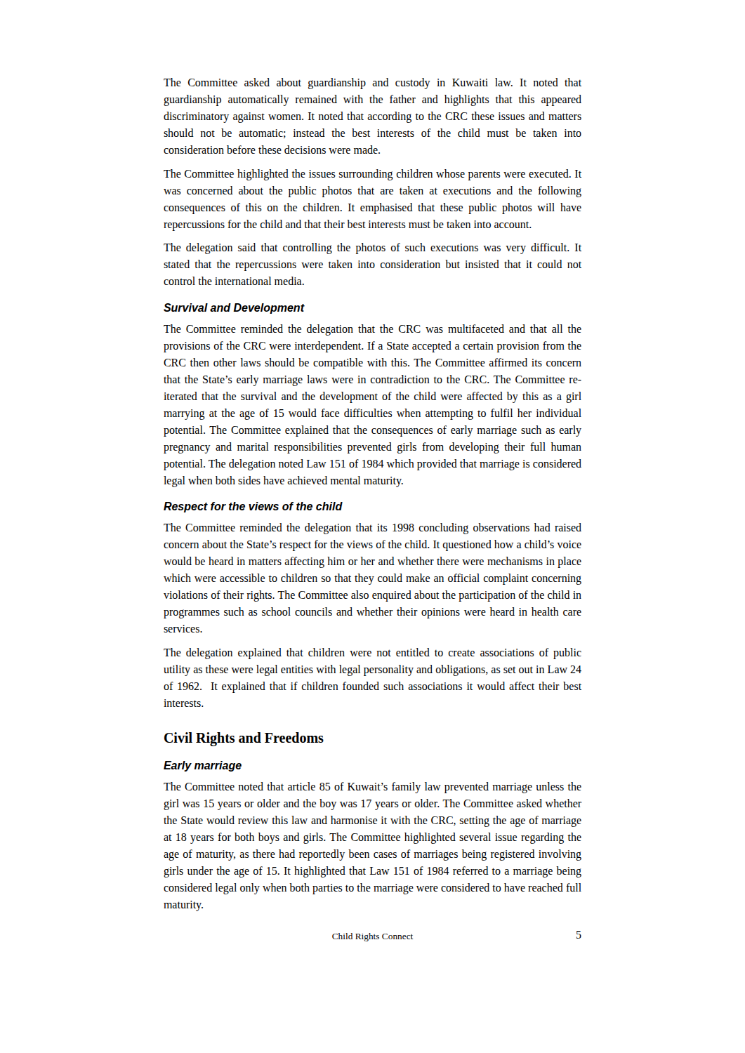The Committee asked about guardianship and custody in Kuwaiti law. It noted that guardianship automatically remained with the father and highlights that this appeared discriminatory against women. It noted that according to the CRC these issues and matters should not be automatic; instead the best interests of the child must be taken into consideration before these decisions were made.
The Committee highlighted the issues surrounding children whose parents were executed. It was concerned about the public photos that are taken at executions and the following consequences of this on the children. It emphasised that these public photos will have repercussions for the child and that their best interests must be taken into account.
The delegation said that controlling the photos of such executions was very difficult. It stated that the repercussions were taken into consideration but insisted that it could not control the international media.
Survival and Development
The Committee reminded the delegation that the CRC was multifaceted and that all the provisions of the CRC were interdependent. If a State accepted a certain provision from the CRC then other laws should be compatible with this. The Committee affirmed its concern that the State’s early marriage laws were in contradiction to the CRC. The Committee re-iterated that the survival and the development of the child were affected by this as a girl marrying at the age of 15 would face difficulties when attempting to fulfil her individual potential. The Committee explained that the consequences of early marriage such as early pregnancy and marital responsibilities prevented girls from developing their full human potential. The delegation noted Law 151 of 1984 which provided that marriage is considered legal when both sides have achieved mental maturity.
Respect for the views of the child
The Committee reminded the delegation that its 1998 concluding observations had raised concern about the State’s respect for the views of the child. It questioned how a child’s voice would be heard in matters affecting him or her and whether there were mechanisms in place which were accessible to children so that they could make an official complaint concerning violations of their rights. The Committee also enquired about the participation of the child in programmes such as school councils and whether their opinions were heard in health care services.
The delegation explained that children were not entitled to create associations of public utility as these were legal entities with legal personality and obligations, as set out in Law 24 of 1962. It explained that if children founded such associations it would affect their best interests.
Civil Rights and Freedoms
Early marriage
The Committee noted that article 85 of Kuwait’s family law prevented marriage unless the girl was 15 years or older and the boy was 17 years or older. The Committee asked whether the State would review this law and harmonise it with the CRC, setting the age of marriage at 18 years for both boys and girls. The Committee highlighted several issue regarding the age of maturity, as there had reportedly been cases of marriages being registered involving girls under the age of 15. It highlighted that Law 151 of 1984 referred to a marriage being considered legal only when both parties to the marriage were considered to have reached full maturity.
Child Rights Connect
5